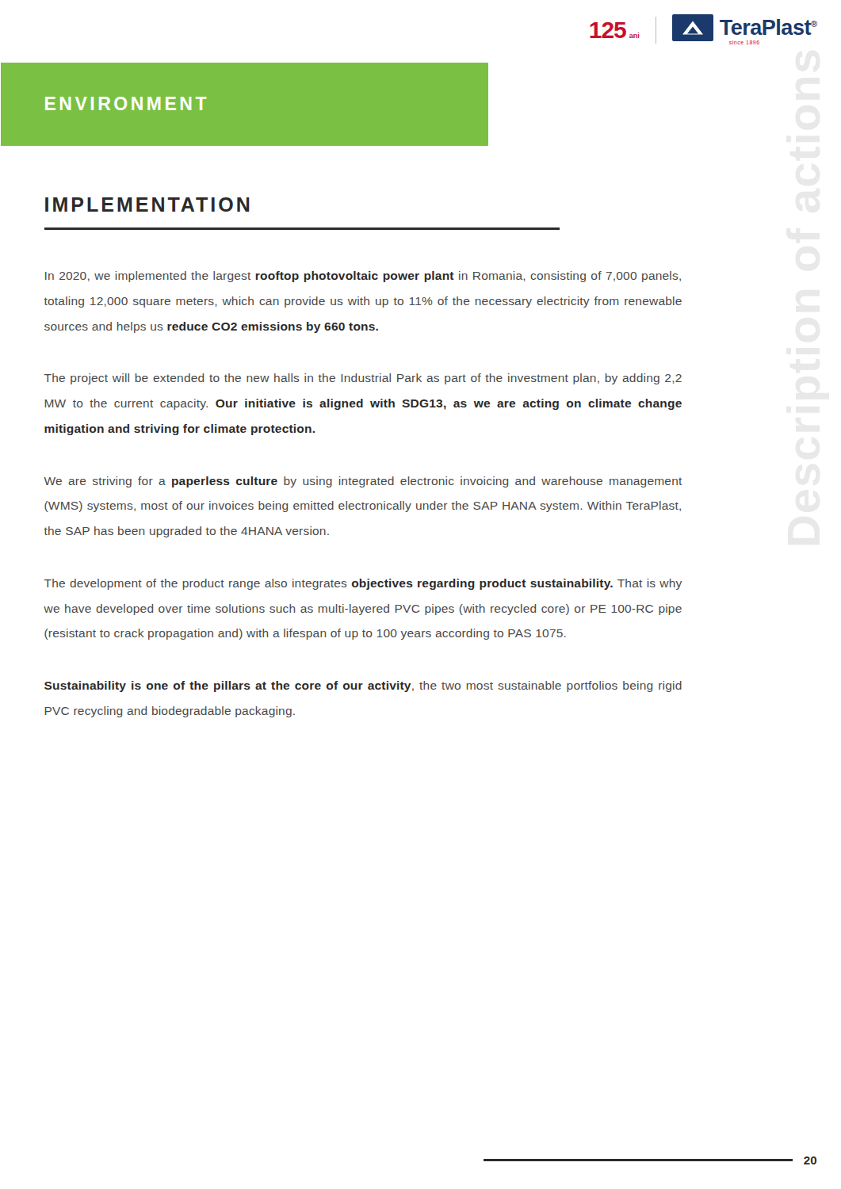125 ani
TeraPlast®
since 1896
ENVIRONMENT
Description of actions
IMPLEMENTATION
In 2020, we implemented the largest rooftop photovoltaic power plant in Romania, consisting of 7,000 panels, totaling 12,000 square meters, which can provide us with up to 11% of the necessary electricity from renewable sources and helps us reduce CO2 emissions by 660 tons.
The project will be extended to the new halls in the Industrial Park as part of the investment plan, by adding 2,2 MW to the current capacity. Our initiative is aligned with SDG13, as we are acting on climate change mitigation and striving for climate protection.
We are striving for a paperless culture by using integrated electronic invoicing and warehouse management (WMS) systems, most of our invoices being emitted electronically under the SAP HANA system. Within TeraPlast, the SAP has been upgraded to the 4HANA version.
The development of the product range also integrates objectives regarding product sustainability. That is why we have developed over time solutions such as multi-layered PVC pipes (with recycled core) or PE 100-RC pipe (resistant to crack propagation and) with a lifespan of up to 100 years according to PAS 1075.
Sustainability is one of the pillars at the core of our activity, the two most sustainable portfolios being rigid PVC recycling and biodegradable packaging.
20